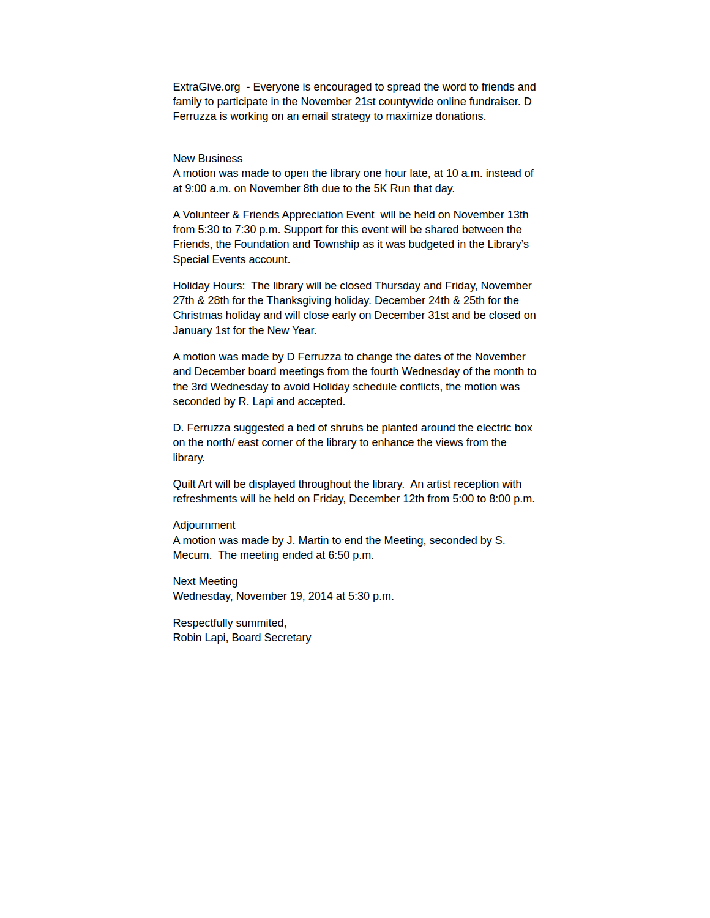ExtraGive.org - Everyone is encouraged to spread the word to friends and family to participate in the November 21st countywide online fundraiser. D Ferruzza is working on an email strategy to maximize donations.
New Business
A motion was made to open the library one hour late, at 10 a.m. instead of at 9:00 a.m. on November 8th due to the 5K Run that day.
A Volunteer & Friends Appreciation Event will be held on November 13th from 5:30 to 7:30 p.m. Support for this event will be shared between the Friends, the Foundation and Township as it was budgeted in the Library’s Special Events account.
Holiday Hours: The library will be closed Thursday and Friday, November 27th & 28th for the Thanksgiving holiday. December 24th & 25th for the Christmas holiday and will close early on December 31st and be closed on January 1st for the New Year.
A motion was made by D Ferruzza to change the dates of the November and December board meetings from the fourth Wednesday of the month to the 3rd Wednesday to avoid Holiday schedule conflicts, the motion was seconded by R. Lapi and accepted.
D. Ferruzza suggested a bed of shrubs be planted around the electric box on the north/ east corner of the library to enhance the views from the library.
Quilt Art will be displayed throughout the library. An artist reception with refreshments will be held on Friday, December 12th from 5:00 to 8:00 p.m.
Adjournment
A motion was made by J. Martin to end the Meeting, seconded by S. Mecum. The meeting ended at 6:50 p.m.
Next Meeting
Wednesday, November 19, 2014 at 5:30 p.m.
Respectfully summited,
Robin Lapi, Board Secretary